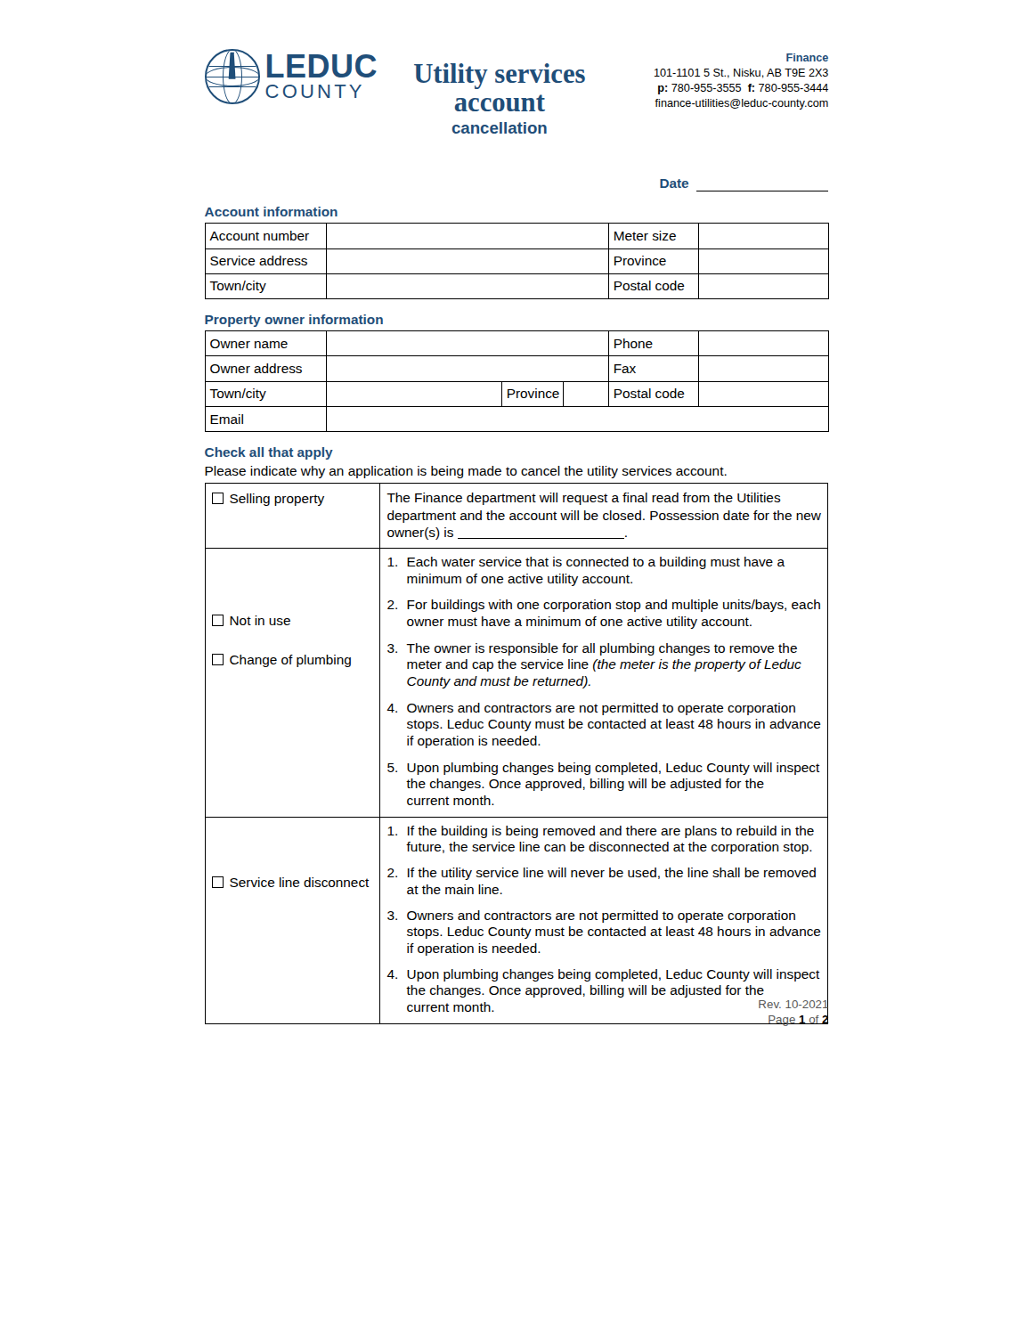LEDUC COUNTY
Utility services account
cancellation
Finance
101-1101 5 St., Nisku, AB T9E 2X3
p: 780-955-3555 f: 780-955-3444
finance-utilities@leduc-county.com
Date
Account information
| Account number | | Meter size | |
| Service address | | Province | |
| Town/city | | Postal code | |
Property owner information
| Owner name | | Phone | |
| Owner address | | Fax | |
| Town/city | | Province | | Postal code | |
| Email | |
Check all that apply
Please indicate why an application is being made to cancel the utility services account.
| Selling property | The Finance department will request a final read from the Utilities department and the account will be closed. Possession date for the new owner(s) is . |
| Not in use Change of plumbing | Each water service that is connected to a building must have a minimum of one active utility account. For buildings with one corporation stop and multiple units/bays, each owner must have a minimum of one active utility account. The owner is responsible for all plumbing changes to remove the meter and cap the service line (the meter is the property of Leduc County and must be returned). Owners and contractors are not permitted to operate corporation stops. Leduc County must be contacted at least 48 hours in advance if operation is needed. Upon plumbing changes being completed, Leduc County will inspect the changes. Once approved, billing will be adjusted for the current month. |
| Service line disconnect | If the building is being removed and there are plans to rebuild in the future, the service line can be disconnected at the corporation stop. If the utility service line will never be used, the line shall be removed at the main line. Owners and contractors are not permitted to operate corporation stops. Leduc County must be contacted at least 48 hours in advance if operation is needed. Upon plumbing changes being completed, Leduc County will inspect the changes. Once approved, billing will be adjusted for the current month. |
Rev. 10-2021
Page 1 of 2